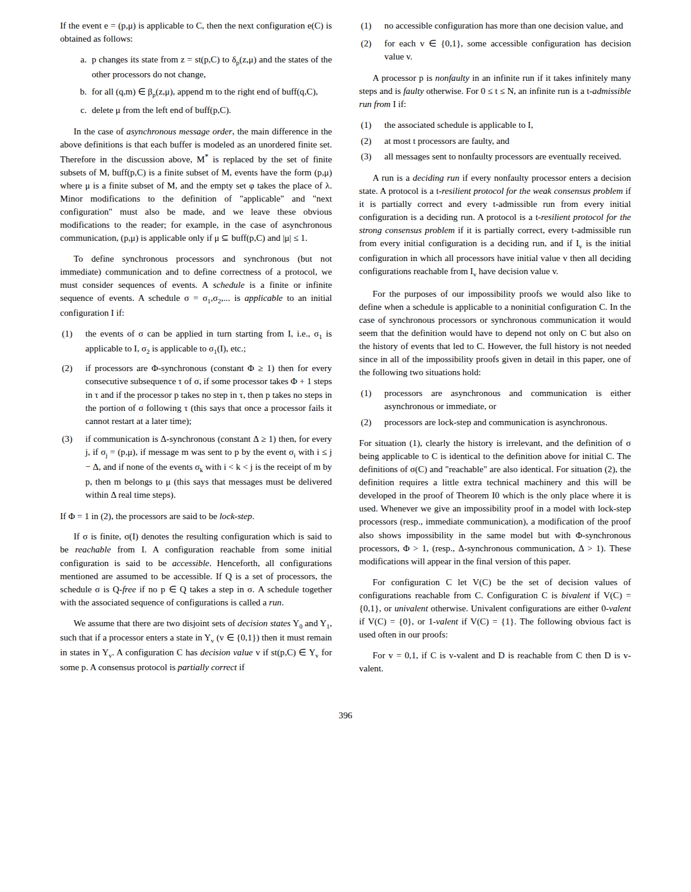If the event e = (p,μ) is applicable to C, then the next configuration e(C) is obtained as follows:
p changes its state from z = st(p,C) to δp(z,μ) and the states of the other processors do not change,
for all (q,m) ∈ βp(z,μ), append m to the right end of buff(q,C),
delete μ from the left end of buff(p,C).
In the case of asynchronous message order, the main difference in the above definitions is that each buffer is modeled as an unordered finite set. Therefore in the discussion above, M* is replaced by the set of finite subsets of M, buff(p,C) is a finite subset of M, events have the form (p,μ) where μ is a finite subset of M, and the empty set φ takes the place of λ. Minor modifications to the definition of "applicable" and "next configuration" must also be made, and we leave these obvious modifications to the reader; for example, in the case of asynchronous communication, (p,μ) is applicable only if μ ⊆ buff(p,C) and |μ| ≤ 1.
To define synchronous processors and synchronous (but not immediate) communication and to define correctness of a protocol, we must consider sequences of events. A schedule is a finite or infinite sequence of events. A schedule σ = σ1,σ2,... is applicable to an initial configuration I if:
the events of σ can be applied in turn starting from I, i.e., σ1 is applicable to I, σ2 is applicable to σ1(I), etc.;
if processors are Φ-synchronous (constant Φ ≥ 1) then for every consecutive subsequence τ of σ, if some processor takes Φ + 1 steps in τ and if the processor p takes no step in τ, then p takes no steps in the portion of σ following τ (this says that once a processor fails it cannot restart at a later time);
if communication is Δ-synchronous (constant Δ ≥ 1) then, for every j, if σj = (p,μ), if message m was sent to p by the event σi with i ≤ j − Δ, and if none of the events σk with i < k < j is the receipt of m by p, then m belongs to μ (this says that messages must be delivered within Δ real time steps).
If Φ = 1 in (2), the processors are said to be lock-step.
If σ is finite, σ(I) denotes the resulting configuration which is said to be reachable from I. A configuration reachable from some initial configuration is said to be accessible. Henceforth, all configurations mentioned are assumed to be accessible. If Q is a set of processors, the schedule σ is Q-free if no p ∈ Q takes a step in σ. A schedule together with the associated sequence of configurations is called a run.
We assume that there are two disjoint sets of decision states Y0 and Y1, such that if a processor enters a state in Yv (v ∈ {0,1}) then it must remain in states in Yv. A configuration C has decision value v if st(p,C) ∈ Yv for some p. A consensus protocol is partially correct if
no accessible configuration has more than one decision value, and
for each v ∈ {0,1}, some accessible configuration has decision value v.
A processor p is nonfaulty in an infinite run if it takes infinitely many steps and is faulty otherwise. For 0 ≤ t ≤ N, an infinite run is a t-admissible run from I if:
the associated schedule is applicable to I,
at most t processors are faulty, and
all messages sent to nonfaulty processors are eventually received.
A run is a deciding run if every nonfaulty processor enters a decision state. A protocol is a t-resilient protocol for the weak consensus problem if it is partially correct and every t-admissible run from every initial configuration is a deciding run. A protocol is a t-resilient protocol for the strong consensus problem if it is partially correct, every t-admissible run from every initial configuration is a deciding run, and if Iv is the initial configuration in which all processors have initial value v then all deciding configurations reachable from Iv have decision value v.
For the purposes of our impossibility proofs we would also like to define when a schedule is applicable to a noninitial configuration C. In the case of synchronous processors or synchronous communication it would seem that the definition would have to depend not only on C but also on the history of events that led to C. However, the full history is not needed since in all of the impossibility proofs given in detail in this paper, one of the following two situations hold:
processors are asynchronous and communication is either asynchronous or immediate, or
processors are lock-step and communication is asynchronous.
For situation (1), clearly the history is irrelevant, and the definition of σ being applicable to C is identical to the definition above for initial C. The definitions of σ(C) and "reachable" are also identical. For situation (2), the definition requires a little extra technical machinery and this will be developed in the proof of Theorem I0 which is the only place where it is used. Whenever we give an impossibility proof in a model with lock-step processors (resp., immediate communication), a modification of the proof also shows impossibility in the same model but with Φ-synchronous processors, Φ > 1, (resp., Δ-synchronous communication, Δ > 1). These modifications will appear in the final version of this paper.
For configuration C let V(C) be the set of decision values of configurations reachable from C. Configuration C is bivalent if V(C) = {0,1}, or univalent otherwise. Univalent configurations are either 0-valent if V(C) = {0}, or 1-valent if V(C) = {1}. The following obvious fact is used often in our proofs:
For v = 0,1, if C is v-valent and D is reachable from C then D is v-valent.
396